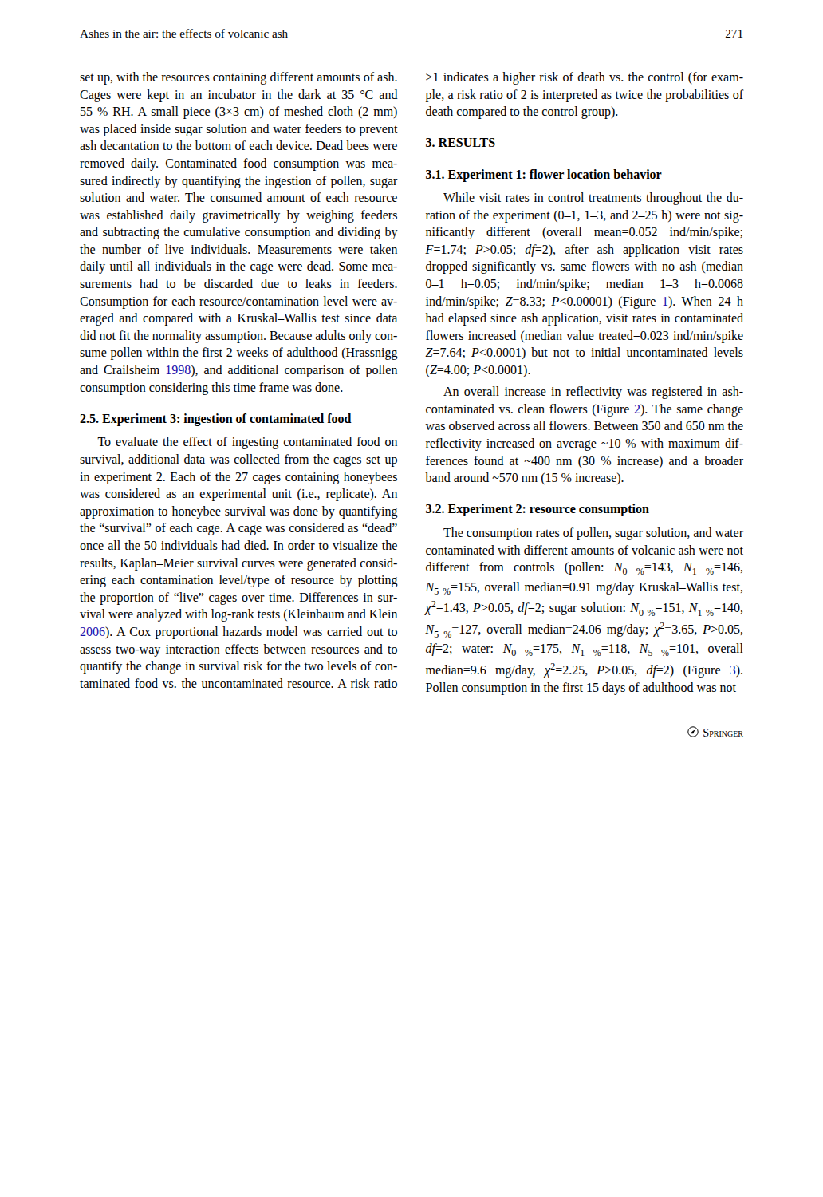Ashes in the air: the effects of volcanic ash 271
set up, with the resources containing different amounts of ash. Cages were kept in an incubator in the dark at 35 °C and 55 % RH. A small piece (3×3 cm) of meshed cloth (2 mm) was placed inside sugar solution and water feeders to prevent ash decantation to the bottom of each device. Dead bees were removed daily. Contaminated food consumption was measured indirectly by quantifying the ingestion of pollen, sugar solution and water. The consumed amount of each resource was established daily gravimetrically by weighing feeders and subtracting the cumulative consumption and dividing by the number of live individuals. Measurements were taken daily until all individuals in the cage were dead. Some measurements had to be discarded due to leaks in feeders. Consumption for each resource/contamination level were averaged and compared with a Kruskal–Wallis test since data did not fit the normality assumption. Because adults only consume pollen within the first 2 weeks of adulthood (Hrassnigg and Crailsheim 1998), and additional comparison of pollen consumption considering this time frame was done.
2.5. Experiment 3: ingestion of contaminated food
To evaluate the effect of ingesting contaminated food on survival, additional data was collected from the cages set up in experiment 2. Each of the 27 cages containing honeybees was considered as an experimental unit (i.e., replicate). An approximation to honeybee survival was done by quantifying the “survival” of each cage. A cage was considered as “dead” once all the 50 individuals had died. In order to visualize the results, Kaplan–Meier survival curves were generated considering each contamination level/type of resource by plotting the proportion of “live” cages over time. Differences in survival were analyzed with log-rank tests (Kleinbaum and Klein 2006). A Cox proportional hazards model was carried out to assess two-way interaction effects between resources and to quantify the change in survival risk for the two levels of contaminated food vs. the uncontaminated resource. A risk ratio >1 indicates a higher risk of death vs. the control (for example, a risk ratio of 2 is interpreted as twice the probabilities of death compared to the control group).
3. RESULTS
3.1. Experiment 1: flower location behavior
While visit rates in control treatments throughout the duration of the experiment (0–1, 1–3, and 2–25 h) were not significantly different (overall mean=0.052 ind/min/spike; F=1.74; P>0.05; df=2), after ash application visit rates dropped significantly vs. same flowers with no ash (median 0–1 h=0.05; ind/min/spike; median 1–3 h=0.0068 ind/min/spike; Z=8.33; P<0.00001) (Figure 1). When 24 h had elapsed since ash application, visit rates in contaminated flowers increased (median value treated=0.023 ind/min/spike Z=7.64; P<0.0001) but not to initial uncontaminated levels (Z=4.00; P<0.0001).
An overall increase in reflectivity was registered in ash-contaminated vs. clean flowers (Figure 2). The same change was observed across all flowers. Between 350 and 650 nm the reflectivity increased on average ~10 % with maximum differences found at ~400 nm (30 % increase) and a broader band around ~570 nm (15 % increase).
3.2. Experiment 2: resource consumption
The consumption rates of pollen, sugar solution, and water contaminated with different amounts of volcanic ash were not different from controls (pollen: N0 %=143, N1 %=146, N5 %=155, overall median=0.91 mg/day Kruskal–Wallis test, χ2=1.43, P>0.05, df=2; sugar solution: N0 %=151, N1 %=140, N5 %=127, overall median=24.06 mg/day; χ2=3.65, P>0.05, df=2; water: N0 %=175, N1 %=118, N5 %=101, overall median=9.6 mg/day, χ2=2.25, P>0.05, df=2) (Figure 3). Pollen consumption in the first 15 days of adulthood was not
Springer